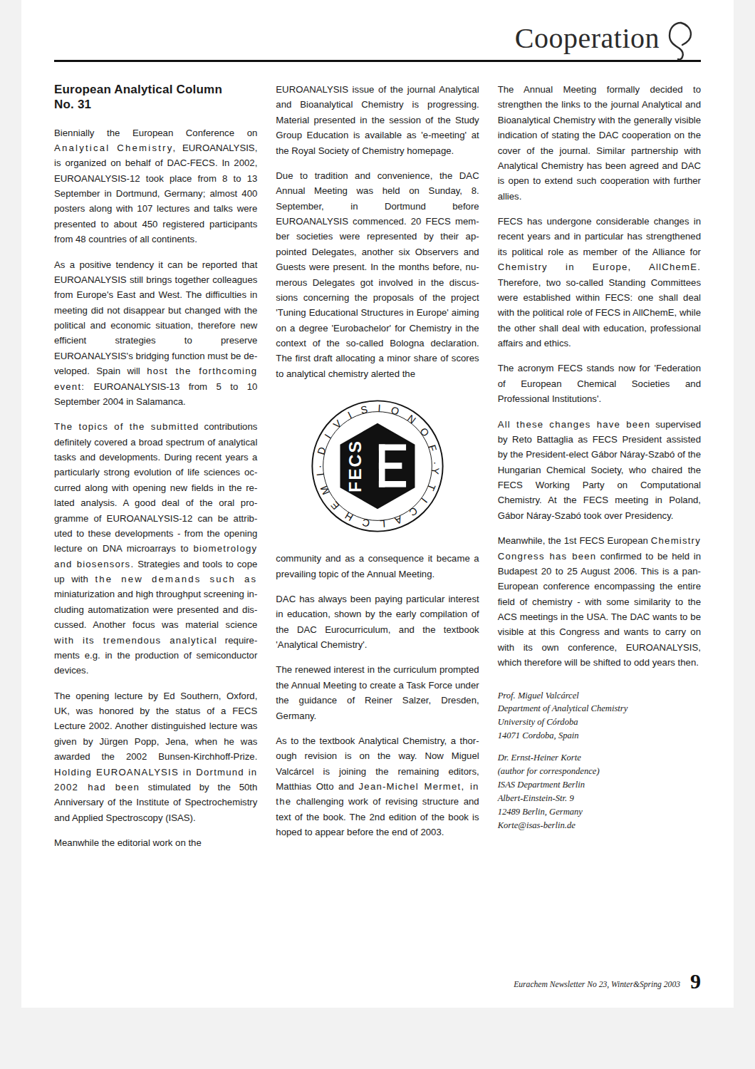Cooperation
European Analytical Column
No. 31
Biennially the European Conference on Analytical Chemistry, EUROANALYSIS, is organized on behalf of DAC-FECS. In 2002, EUROANALYSIS-12 took place from 8 to 13 September in Dortmund, Germany; almost 400 posters along with 107 lectures and talks were presented to about 450 registered participants from 48 countries of all continents.
As a positive tendency it can be reported that EUROANALYSIS still brings together colleagues from Europe's East and West. The difficulties in meeting did not disappear but changed with the political and economic situation, therefore new efficient strategies to preserve EUROANALYSIS's bridging function must be developed. Spain will host the forthcoming event: EUROANALYSIS-13 from 5 to 10 September 2004 in Salamanca.
The topics of the submitted contributions definitely covered a broad spectrum of analytical tasks and developments. During recent years a particularly strong evolution of life sciences occurred along with opening new fields in the related analysis. A good deal of the oral programme of EUROANALYSIS-12 can be attributed to these developments - from the opening lecture on DNA microarrays to biometrology and biosensors. Strategies and tools to cope up with the new demands such as miniaturization and high throughput screening including automatization were presented and discussed. Another focus was material science with its tremendous analytical requirements e.g. in the production of semiconductor devices.
The opening lecture by Ed Southern, Oxford, UK, was honored by the status of a FECS Lecture 2002. Another distinguished lecture was given by Jürgen Popp, Jena, when he was awarded the 2002 Bunsen-Kirchhoff-Prize. Holding EUROANALYSIS in Dortmund in 2002 had been stimulated by the 50th Anniversary of the Institute of Spectrochemistry and Applied Spectroscopy (ISAS).
Meanwhile the editorial work on the
EUROANALYSIS issue of the journal Analytical and Bioanalytical Chemistry is progressing. Material presented in the session of the Study Group Education is available as 'e-meeting' at the Royal Society of Chemistry homepage.
Due to tradition and convenience, the DAC Annual Meeting was held on Sunday, 8. September, in Dortmund before EUROANALYSIS commenced. 20 FECS member societies were represented by their appointed Delegates, another six Observers and Guests were present. In the months before, numerous Delegates got involved in the discussions concerning the proposals of the project 'Tuning Educational Structures in Europe' aiming on a degree 'Eurobachelor' for Chemistry in the context of the so-called Bologna declaration. The first draft allocating a minor share of scores to analytical chemistry alerted the
· D I V I S I O N O F · A N A L Y T I C A L C H E M I S T R Y FECS
community and as a consequence it became a prevailing topic of the Annual Meeting.
DAC has always been paying particular interest in education, shown by the early compilation of the DAC Eurocurriculum, and the textbook 'Analytical Chemistry'.
The renewed interest in the curriculum prompted the Annual Meeting to create a Task Force under the guidance of Reiner Salzer, Dresden, Germany.
As to the textbook Analytical Chemistry, a thorough revision is on the way. Now Miguel Valcárcel is joining the remaining editors, Matthias Otto and Jean-Michel Mermet, in the challenging work of revising structure and text of the book. The 2nd edition of the book is hoped to appear before the end of 2003.
The Annual Meeting formally decided to strengthen the links to the journal Analytical and Bioanalytical Chemistry with the generally visible indication of stating the DAC cooperation on the cover of the journal. Similar partnership with Analytical Chemistry has been agreed and DAC is open to extend such cooperation with further allies.
FECS has undergone considerable changes in recent years and in particular has strengthened its political role as member of the Alliance for Chemistry in Europe, AllChemE. Therefore, two so-called Standing Committees were established within FECS: one shall deal with the political role of FECS in AllChemE, while the other shall deal with education, professional affairs and ethics.
The acronym FECS stands now for 'Federation of European Chemical Societies and Professional Institutions'.
All these changes have been supervised by Reto Battaglia as FECS President assisted by the President-elect Gábor Náray-Szabó of the Hungarian Chemical Society, who chaired the FECS Working Party on Computational Chemistry. At the FECS meeting in Poland, Gábor Náray-Szabó took over Presidency.
Meanwhile, the 1st FECS European Chemistry Congress has been confirmed to be held in Budapest 20 to 25 August 2006. This is a pan-European conference encompassing the entire field of chemistry - with some similarity to the ACS meetings in the USA. The DAC wants to be visible at this Congress and wants to carry on with its own conference, EUROANALYSIS, which therefore will be shifted to odd years then.
Prof. Miguel Valcárcel
Department of Analytical Chemistry
University of Córdoba
14071 Cordoba, Spain
Dr. Ernst-Heiner Korte
(author for correspondence)
ISAS Department Berlin
Albert-Einstein-Str. 9
12489 Berlin, Germany
Korte@isas-berlin.de
Eurachem Newsletter No 23, Winter&Spring 2003
9